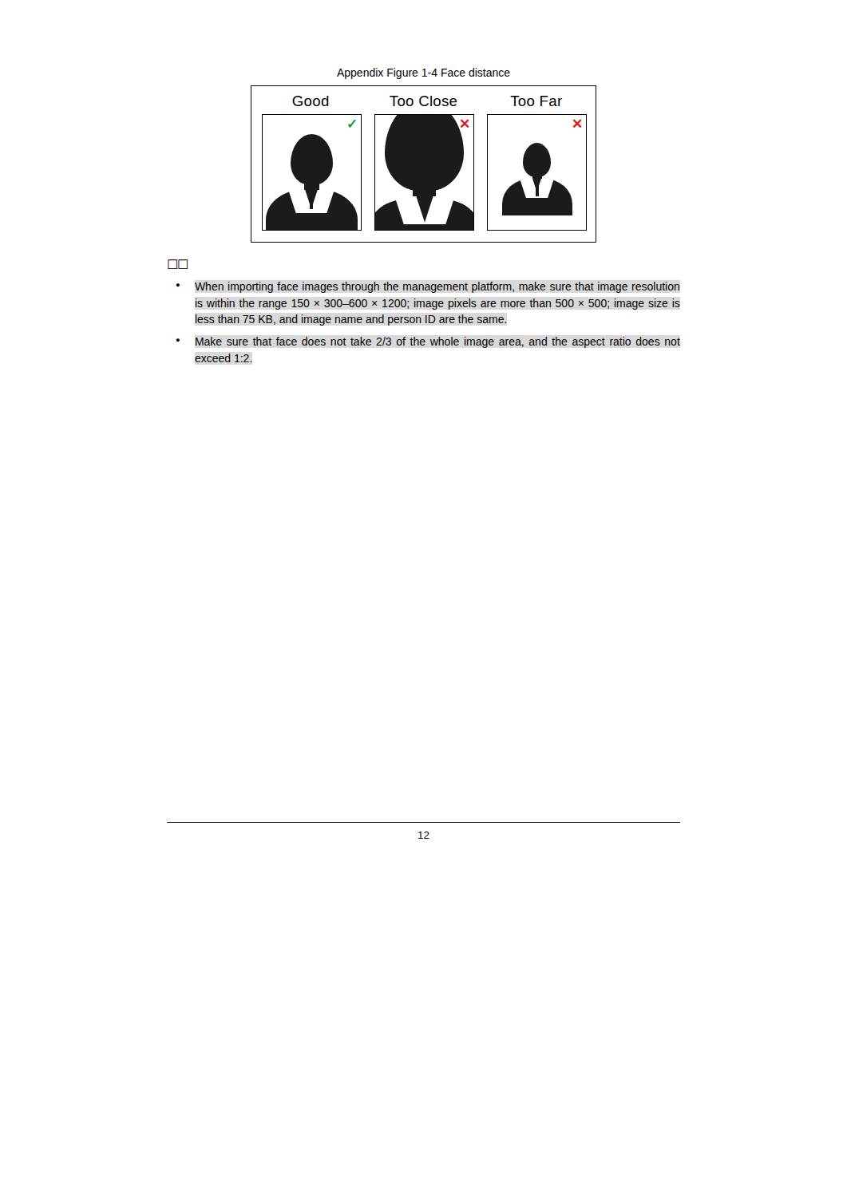Appendix Figure 1-4 Face distance
Good
✓
Too Close
✕
Too Far
✕
☐☐
When importing face images through the management platform, make sure that image resolution is within the range 150 × 300–600 × 1200; image pixels are more than 500 × 500; image size is less than 75 KB, and image name and person ID are the same.
Make sure that face does not take 2/3 of the whole image area, and the aspect ratio does not exceed 1:2.
12